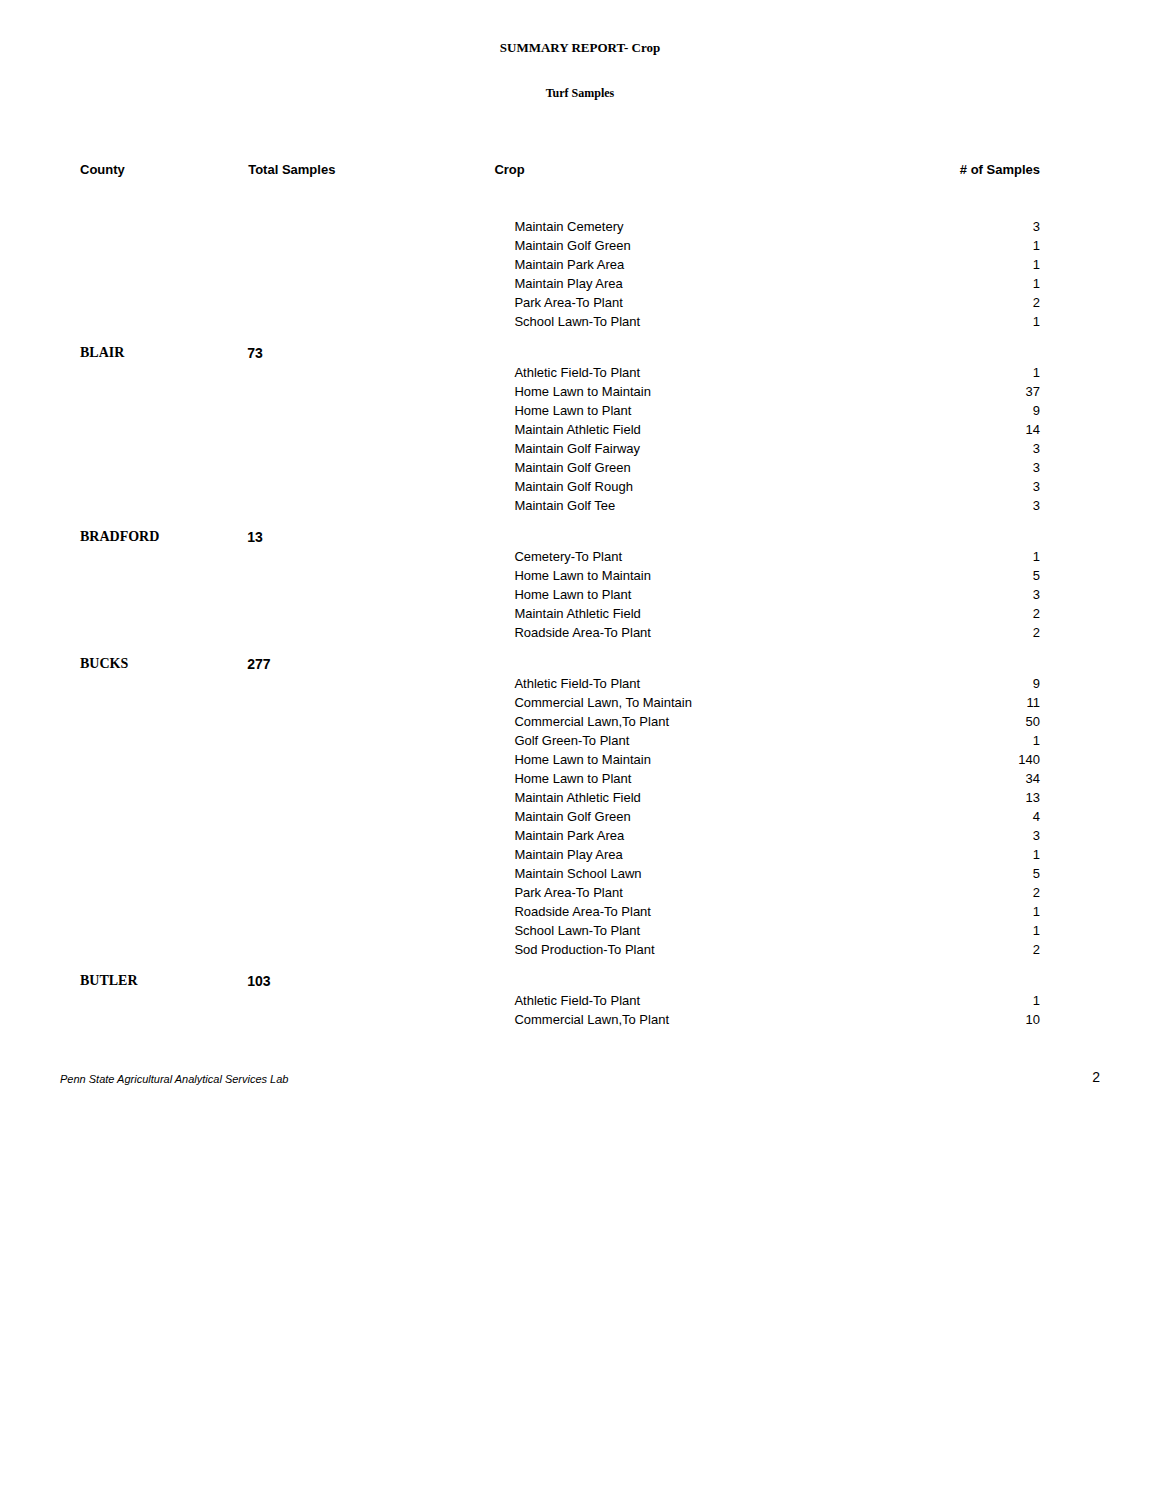SUMMARY REPORT- Crop
Turf Samples
| County | Total Samples | Crop | # of Samples |
| --- | --- | --- | --- |
| | | Maintain Cemetery | 3 |
| | | Maintain Golf Green | 1 |
| | | Maintain Park Area | 1 |
| | | Maintain Play Area | 1 |
| | | Park Area-To Plant | 2 |
| | | School Lawn-To Plant | 1 |
| BLAIR | 73 | | |
| | | Athletic Field-To Plant | 1 |
| | | Home Lawn to Maintain | 37 |
| | | Home Lawn to Plant | 9 |
| | | Maintain Athletic Field | 14 |
| | | Maintain Golf Fairway | 3 |
| | | Maintain Golf Green | 3 |
| | | Maintain Golf Rough | 3 |
| | | Maintain Golf Tee | 3 |
| BRADFORD | 13 | | |
| | | Cemetery-To Plant | 1 |
| | | Home Lawn to Maintain | 5 |
| | | Home Lawn to Plant | 3 |
| | | Maintain Athletic Field | 2 |
| | | Roadside Area-To Plant | 2 |
| BUCKS | 277 | | |
| | | Athletic Field-To Plant | 9 |
| | | Commercial Lawn, To Maintain | 11 |
| | | Commercial Lawn,To Plant | 50 |
| | | Golf Green-To Plant | 1 |
| | | Home Lawn to Maintain | 140 |
| | | Home Lawn to Plant | 34 |
| | | Maintain Athletic Field | 13 |
| | | Maintain Golf Green | 4 |
| | | Maintain Park Area | 3 |
| | | Maintain Play Area | 1 |
| | | Maintain School Lawn | 5 |
| | | Park Area-To Plant | 2 |
| | | Roadside Area-To Plant | 1 |
| | | School Lawn-To Plant | 1 |
| | | Sod Production-To Plant | 2 |
| BUTLER | 103 | | |
| | | Athletic Field-To Plant | 1 |
| | | Commercial Lawn,To Plant | 10 |
Penn State Agricultural Analytical Services Lab 2